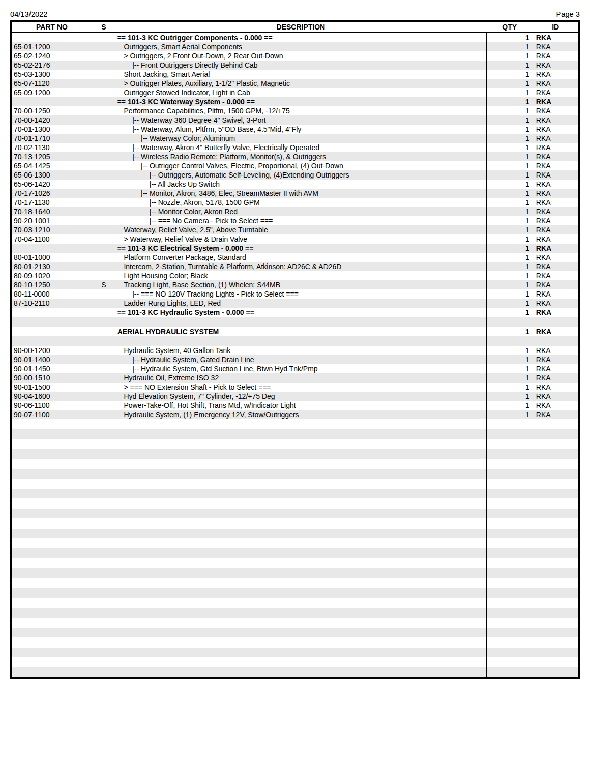04/13/2022 Page 3
| PART NO | S | DESCRIPTION | QTY | ID |
| --- | --- | --- | --- | --- |
| | | == 101-3 KC Outrigger Components - 0.000 == | 1 | RKA |
| 65-01-1200 | | Outriggers, Smart Aerial Components | 1 | RKA |
| 65-02-1240 | | > Outriggers, 2 Front Out-Down, 2 Rear Out-Down | 1 | RKA |
| 65-02-2176 | | /-- Front Outriggers Directly Behind Cab | 1 | RKA |
| 65-03-1300 | | Short Jacking, Smart Aerial | 1 | RKA |
| 65-07-1120 | | > Outrigger Plates, Auxiliary, 1-1/2" Plastic, Magnetic | 1 | RKA |
| 65-09-1200 | | Outrigger Stowed Indicator, Light in Cab | 1 | RKA |
| | | == 101-3 KC Waterway System - 0.000 == | 1 | RKA |
| 70-00-1250 | | Performance Capabilities, Pltfm, 1500 GPM, -12/+75 | 1 | RKA |
| 70-00-1420 | | /-- Waterway 360 Degree 4" Swivel, 3-Port | 1 | RKA |
| 70-01-1300 | | /-- Waterway, Alum, Pltfrm, 5"OD Base, 4.5"Mid, 4"Fly | 1 | RKA |
| 70-01-1710 | | /-- Waterway Color; Aluminum | 1 | RKA |
| 70-02-1130 | | /-- Waterway, Akron 4" Butterfly Valve, Electrically Operated | 1 | RKA |
| 70-13-1205 | | /-- Wireless Radio Remote: Platform, Monitor(s), & Outriggers | 1 | RKA |
| 65-04-1425 | | /-- Outrigger Control Valves, Electric, Proportional, (4) Out-Down | 1 | RKA |
| 65-06-1300 | | /-- Outriggers, Automatic Self-Leveling, (4)Extending Outriggers | 1 | RKA |
| 65-06-1420 | | /-- All Jacks Up Switch | 1 | RKA |
| 70-17-1026 | | /-- Monitor, Akron, 3486, Elec, StreamMaster II with AVM | 1 | RKA |
| 70-17-1130 | | /-- Nozzle, Akron, 5178, 1500 GPM | 1 | RKA |
| 70-18-1640 | | /-- Monitor Color, Akron Red | 1 | RKA |
| 90-20-1001 | | /-- === No Camera - Pick to Select === | 1 | RKA |
| 70-03-1210 | | Waterway, Relief Valve, 2.5", Above Turntable | 1 | RKA |
| 70-04-1100 | | > Waterway, Relief Valve & Drain Valve | 1 | RKA |
| | | == 101-3 KC Electrical System - 0.000 == | 1 | RKA |
| 80-01-1000 | | Platform Converter Package, Standard | 1 | RKA |
| 80-01-2130 | | Intercom, 2-Station, Turntable & Platform, Atkinson: AD26C & AD26D | 1 | RKA |
| 80-09-1020 | | Light Housing Color; Black | 1 | RKA |
| 80-10-1250 | S | Tracking Light, Base Section, (1) Whelen: S44MB | 1 | RKA |
| 80-11-0000 | | /-- === NO 120V Tracking Lights - Pick to Select === | 1 | RKA |
| 87-10-2110 | | Ladder Rung Lights, LED, Red | 1 | RKA |
| | | == 101-3 KC Hydraulic System - 0.000 == | 1 | RKA |
| | | AERIAL HYDRAULIC SYSTEM | 1 | RKA |
| 90-00-1200 | | Hydraulic System, 40 Gallon Tank | 1 | RKA |
| 90-01-1400 | | /-- Hydraulic System, Gated Drain Line | 1 | RKA |
| 90-01-1450 | | /-- Hydraulic System, Gtd Suction Line, Btwn Hyd Tnk/Pmp | 1 | RKA |
| 90-00-1510 | | Hydraulic Oil, Extreme ISO 32 | 1 | RKA |
| 90-01-1500 | | > === NO Extension Shaft - Pick to Select === | 1 | RKA |
| 90-04-1600 | | Hyd Elevation System, 7" Cylinder, -12/+75 Deg | 1 | RKA |
| 90-06-1100 | | Power-Take-Off, Hot Shift, Trans Mtd, w/Indicator Light | 1 | RKA |
| 90-07-1100 | | Hydraulic System, (1) Emergency 12V, Stow/Outriggers | 1 | RKA |